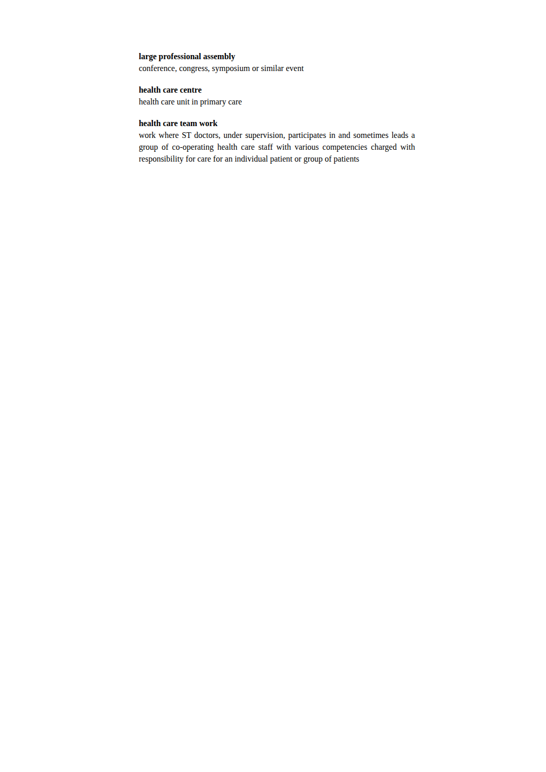large professional assembly
conference, congress, symposium or similar event
health care centre
health care unit in primary care
health care team work
work where ST doctors, under supervision, participates in and sometimes leads a group of co-operating health care staff with various competencies charged with responsibility for care for an individual patient or group of patients